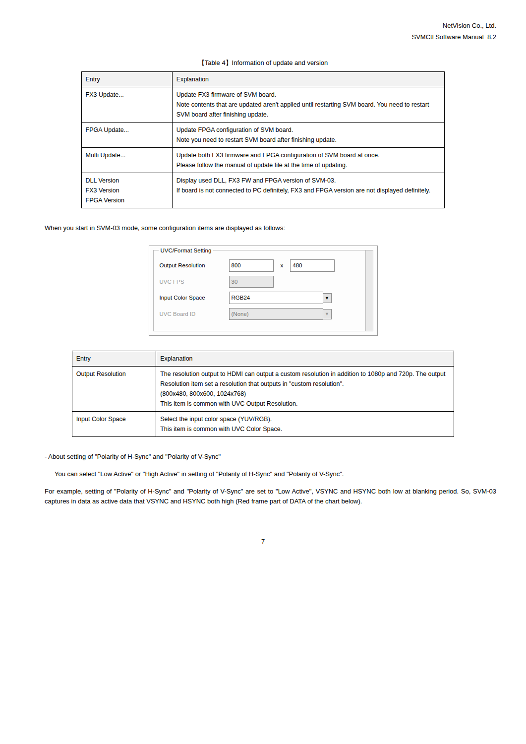NetVision Co., Ltd.
SVMCtl Software Manual 8.2
【Table 4】Information of update and version
| Entry | Explanation |
| --- | --- |
| FX3 Update... | Update FX3 firmware of SVM board. Note contents that are updated aren't applied until restarting SVM board. You need to restart SVM board after finishing update. |
| FPGA Update... | Update FPGA configuration of SVM board. Note you need to restart SVM board after finishing update. |
| Multi Update... | Update both FX3 firmware and FPGA configuration of SVM board at once. Please follow the manual of update file at the time of updating. |
| DLL Version FX3 Version FPGA Version | Display used DLL, FX3 FW and FPGA version of SVM-03. If board is not connected to PC definitely, FX3 and FPGA version are not displayed definitely. |
When you start in SVM-03 mode, some configuration items are displayed as follows:
UVC/Format Setting
Output Resolution 800 x 480
UVC FPS 30
Input Color Space RGB24▼
UVC Board ID (None)▼
| Entry | Explanation |
| --- | --- |
| Output Resolution | The resolution output to HDMI can output a custom resolution in addition to 1080p and 720p. The output Resolution item set a resolution that outputs in "custom resolution". (800x480, 800x600, 1024x768) This item is common with UVC Output Resolution. |
| Input Color Space | Select the input color space (YUV/RGB). This item is common with UVC Color Space. |
- About setting of "Polarity of H-Sync" and "Polarity of V-Sync"
You can select "Low Active" or "High Active" in setting of "Polarity of H-Sync" and "Polarity of V-Sync".
For example, setting of "Polarity of H-Sync" and "Polarity of V-Sync" are set to "Low Active", VSYNC and HSYNC both low at blanking period. So, SVM-03 captures in data as active data that VSYNC and HSYNC both high (Red frame part of DATA of the chart below).
7